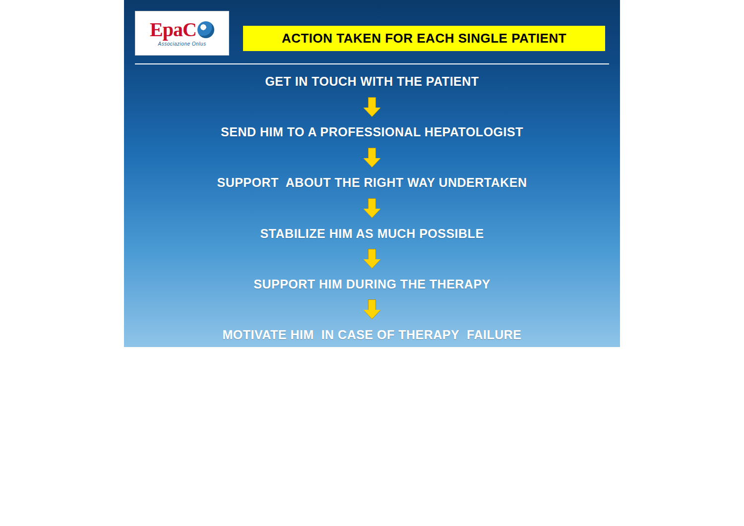Epa C
Associazione Onlus
ACTION TAKEN FOR EACH SINGLE PATIENT
GET IN TOUCH WITH THE PATIENT
SEND HIM TO A PROFESSIONAL HEPATOLOGIST
SUPPORT ABOUT THE RIGHT WAY UNDERTAKEN
STABILIZE HIM AS MUCH POSSIBLE
SUPPORT HIM DURING THE THERAPY
MOTIVATE HIM IN CASE OF THERAPY FAILURE